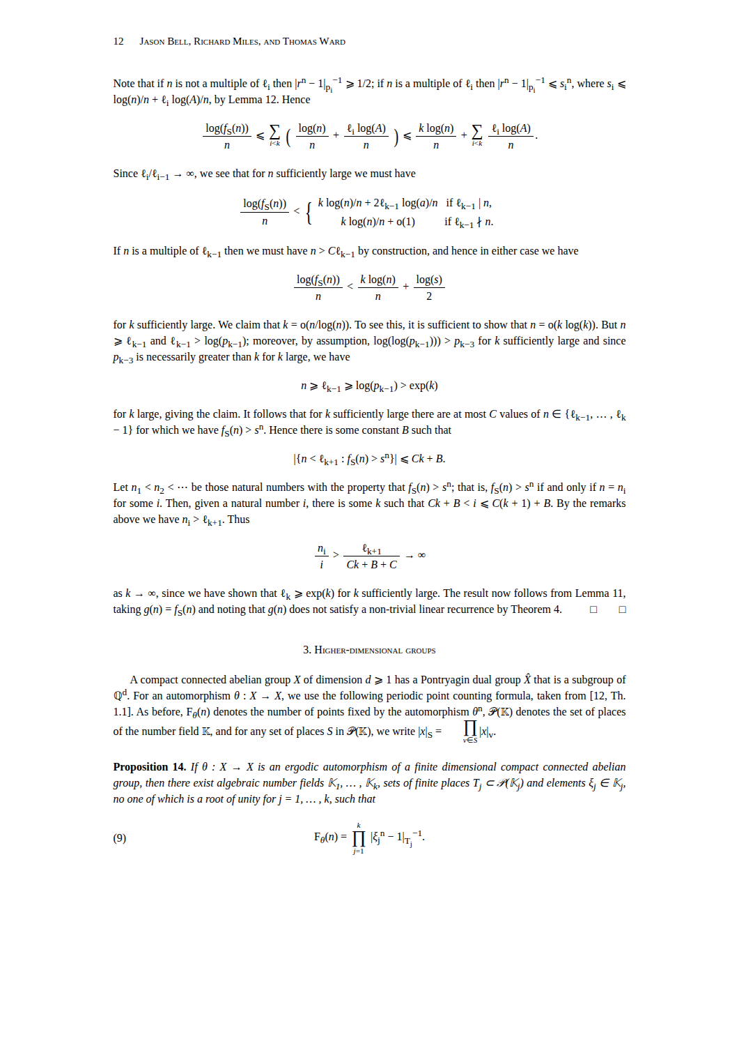12 Jason Bell, Richard Miles, and Thomas Ward
Note that if n is not a multiple of ℓi then |rn − 1|pi−1 ⩾ 1/2; if n is a multiple of ℓi then |rn − 1|pi−1 ⩽ sin, where si ⩽ log(n)/n + ℓi log(A)/n, by Lemma 12. Hence
log(fS(n)) n ⩽ ∑i<k ( log(n) n + ℓi log(A) n ) ⩽ k log(n) n + ∑i<k ℓi log(A) n.
Since ℓi/ℓi−1 → ∞, we see that for n sufficiently large we must have
log(fS(n)) n < {
| k log( n )/ n + 2ℓ k−1 log( a )/ n | if ℓ k−1 / n , |
| k log( n )/ n + o(1) | if ℓ k−1 ∤ n . |
If n is a multiple of ℓk−1 then we must have n > Cℓk−1 by construction, and hence in either case we have
log(fS(n)) n < k log(n) n + log(s) 2
for k sufficiently large. We claim that k = o(n/log(n)). To see this, it is sufficient to show that n = o(k log(k)). But n ⩾ ℓk−1 and ℓk−1 > log(pk−1); moreover, by assumption, log(log(pk−1))) > pk−3 for k sufficiently large and since pk−3 is necessarily greater than k for k large, we have
n ⩾ ℓk−1 ⩾ log(pk−1) > exp(k)
for k large, giving the claim. It follows that for k sufficiently large there are at most C values of n ∈ {ℓk−1, … , ℓk − 1} for which we have fS(n) > sn. Hence there is some constant B such that
|{n < ℓk+1 : fS(n) > sn}| ⩽ Ck + B.
Let n1 < n2 < ⋯ be those natural numbers with the property that fS(n) > sn; that is, fS(n) > sn if and only if n = ni for some i. Then, given a natural number i, there is some k such that Ck + B < i ⩽ C(k + 1) + B. By the remarks above we have ni > ℓk+1. Thus
ni i > ℓk+1 Ck + B + C → ∞
as k → ∞, since we have shown that ℓk ⩾ exp(k) for k sufficiently large. The result now follows from Lemma 11, taking g(n) = fS(n) and noting that g(n) does not satisfy a non-trivial linear recurrence by Theorem 4. □ □
3. Higher-dimensional groups
A compact connected abelian group X of dimension d ⩾ 1 has a Pontryagin dual group X̂ that is a subgroup of ℚd. For an automorphism θ : X → X, we use the following periodic point counting formula, taken from [12, Th. 1.1]. As before, Fθ(n) denotes the number of points fixed by the automorphism θn, 𝒫(𝕂) denotes the set of places of the number field 𝕂, and for any set of places S in 𝒫(𝕂), we write |x|S = ∏v∈S|x|v.
Proposition 14. If θ : X → X is an ergodic automorphism of a finite dimensional compact connected abelian group, then there exist algebraic number fields 𝕂1, … , 𝕂k, sets of finite places Tj ⊂ 𝒫(𝕂j) and elements ξj ∈ 𝕂j, no one of which is a root of unity for j = 1, … , k, such that
(9) Fθ(n) = k∏j=1 |ξjn − 1|Tj−1.